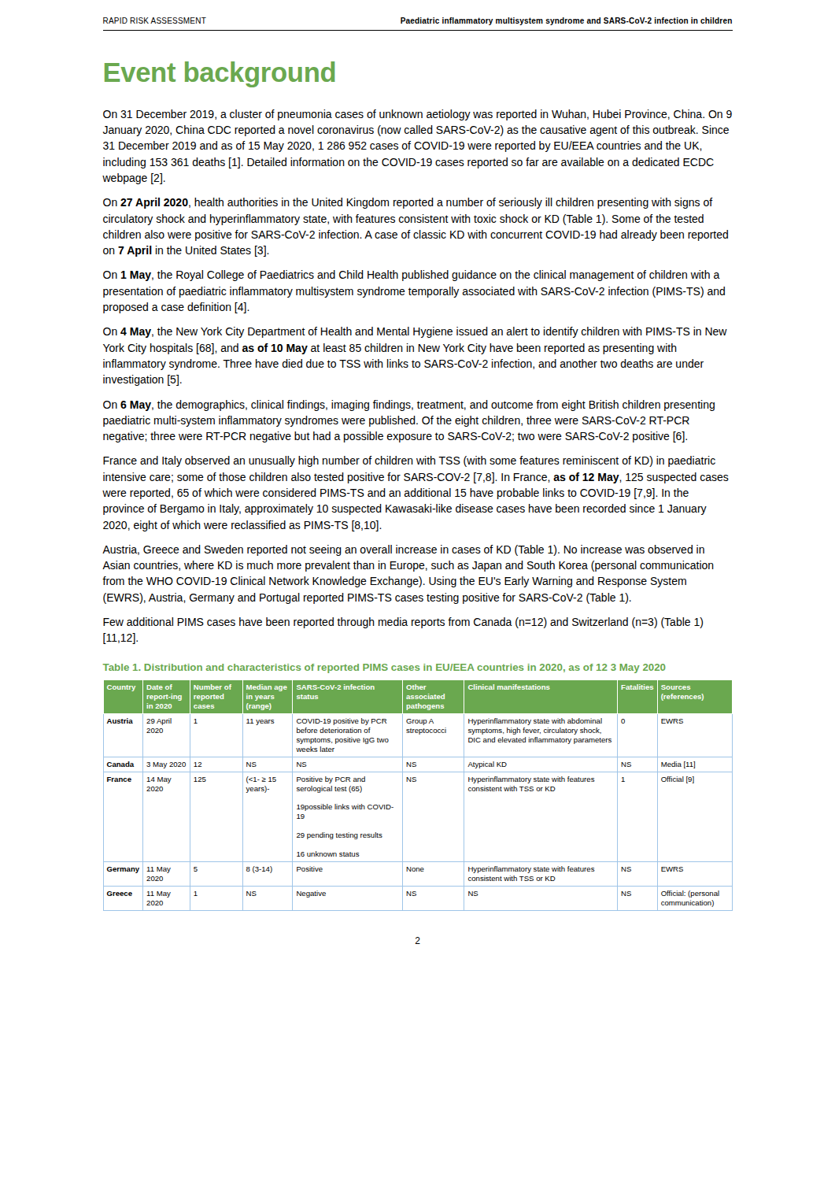RAPID RISK ASSESSMENT
Paediatric inflammatory multisystem syndrome and SARS-CoV-2 infection in children
Event background
On 31 December 2019, a cluster of pneumonia cases of unknown aetiology was reported in Wuhan, Hubei Province, China. On 9 January 2020, China CDC reported a novel coronavirus (now called SARS-CoV-2) as the causative agent of this outbreak. Since 31 December 2019 and as of 15 May 2020, 1 286 952 cases of COVID-19 were reported by EU/EEA countries and the UK, including 153 361 deaths [1]. Detailed information on the COVID-19 cases reported so far are available on a dedicated ECDC webpage [2].
On 27 April 2020, health authorities in the United Kingdom reported a number of seriously ill children presenting with signs of circulatory shock and hyperinflammatory state, with features consistent with toxic shock or KD (Table 1). Some of the tested children also were positive for SARS-CoV-2 infection. A case of classic KD with concurrent COVID-19 had already been reported on 7 April in the United States [3].
On 1 May, the Royal College of Paediatrics and Child Health published guidance on the clinical management of children with a presentation of paediatric inflammatory multisystem syndrome temporally associated with SARS-CoV-2 infection (PIMS-TS) and proposed a case definition [4].
On 4 May, the New York City Department of Health and Mental Hygiene issued an alert to identify children with PIMS-TS in New York City hospitals [68], and as of 10 May at least 85 children in New York City have been reported as presenting with inflammatory syndrome. Three have died due to TSS with links to SARS-CoV-2 infection, and another two deaths are under investigation [5].
On 6 May, the demographics, clinical findings, imaging findings, treatment, and outcome from eight British children presenting paediatric multi-system inflammatory syndromes were published. Of the eight children, three were SARS-CoV-2 RT-PCR negative; three were RT-PCR negative but had a possible exposure to SARS-CoV-2; two were SARS-CoV-2 positive [6].
France and Italy observed an unusually high number of children with TSS (with some features reminiscent of KD) in paediatric intensive care; some of those children also tested positive for SARS-COV-2 [7,8]. In France, as of 12 May, 125 suspected cases were reported, 65 of which were considered PIMS-TS and an additional 15 have probable links to COVID-19 [7,9]. In the province of Bergamo in Italy, approximately 10 suspected Kawasaki-like disease cases have been recorded since 1 January 2020, eight of which were reclassified as PIMS-TS [8,10].
Austria, Greece and Sweden reported not seeing an overall increase in cases of KD (Table 1). No increase was observed in Asian countries, where KD is much more prevalent than in Europe, such as Japan and South Korea (personal communication from the WHO COVID-19 Clinical Network Knowledge Exchange). Using the EU's Early Warning and Response System (EWRS), Austria, Germany and Portugal reported PIMS-TS cases testing positive for SARS-CoV-2 (Table 1).
Few additional PIMS cases have been reported through media reports from Canada (n=12) and Switzerland (n=3) (Table 1) [11,12].
Table 1. Distribution and characteristics of reported PIMS cases in EU/EEA countries in 2020, as of 12 3 May 2020
| Country | Date of report-ing in 2020 | Number of reported cases | Median age in years (range) | SARS-CoV-2 infection status | Other associated pathogens | Clinical manifestations | Fatalities | Sources (references) |
| --- | --- | --- | --- | --- | --- | --- | --- | --- |
| Austria | 29 April 2020 | 1 | 11 years | COVID-19 positive by PCR before deterioration of symptoms, positive IgG two weeks later | Group A streptococci | Hyperinflammatory state with abdominal symptoms, high fever, circulatory shock, DIC and elevated inflammatory parameters | 0 | EWRS |
| Canada | 3 May 2020 | 12 | NS | NS | NS | Atypical KD | NS | Media [11] |
| France | 14 May 2020 | 125 | (<1- ≥ 15 years)- | Positive by PCR and serological test (65) 19possible links with COVID-19 29 pending testing results 16 unknown status | NS | Hyperinflammatory state with features consistent with TSS or KD | 1 | Official [9] |
| Germany | 11 May 2020 | 5 | 8 (3-14) | Positive | None | Hyperinflammatory state with features consistent with TSS or KD | NS | EWRS |
| Greece | 11 May 2020 | 1 | NS | Negative | NS | NS | NS | Official: (personal communication) |
2